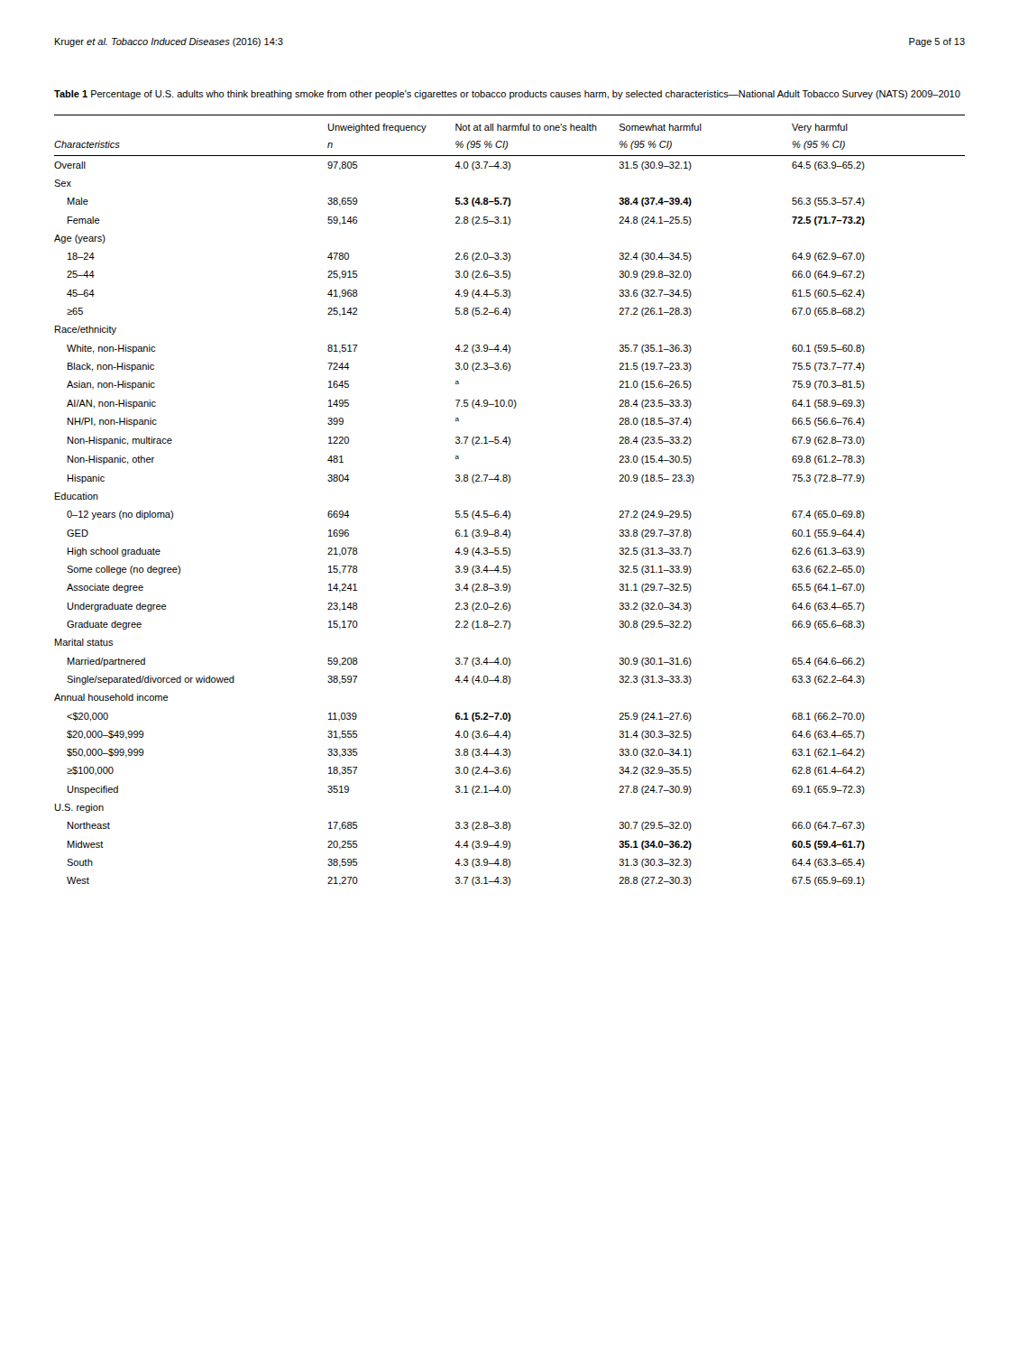Kruger et al. Tobacco Induced Diseases (2016) 14:3
Page 5 of 13
Table 1 Percentage of U.S. adults who think breathing smoke from other people's cigarettes or tobacco products causes harm, by selected characteristics—National Adult Tobacco Survey (NATS) 2009–2010
| | Unweighted frequency | Not at all harmful to one's health | Somewhat harmful | Very harmful |
| --- | --- | --- | --- | --- |
| Characteristics | n | % (95 % CI) | % (95 % CI) | % (95 % CI) |
| Overall | 97,805 | 4.0 (3.7–4.3) | 31.5 (30.9–32.1) | 64.5 (63.9–65.2) |
| Sex | | | | |
| Male | 38,659 | 5.3 (4.8–5.7) | 38.4 (37.4–39.4) | 56.3 (55.3–57.4) |
| Female | 59,146 | 2.8 (2.5–3.1) | 24.8 (24.1–25.5) | 72.5 (71.7–73.2) |
| Age (years) | | | | |
| 18–24 | 4780 | 2.6 (2.0–3.3) | 32.4 (30.4–34.5) | 64.9 (62.9–67.0) |
| 25–44 | 25,915 | 3.0 (2.6–3.5) | 30.9 (29.8–32.0) | 66.0 (64.9–67.2) |
| 45–64 | 41,968 | 4.9 (4.4–5.3) | 33.6 (32.7–34.5) | 61.5 (60.5–62.4) |
| ≥65 | 25,142 | 5.8 (5.2–6.4) | 27.2 (26.1–28.3) | 67.0 (65.8–68.2) |
| Race/ethnicity | | | | |
| White, non-Hispanic | 81,517 | 4.2 (3.9–4.4) | 35.7 (35.1–36.3) | 60.1 (59.5–60.8) |
| Black, non-Hispanic | 7244 | 3.0 (2.3–3.6) | 21.5 (19.7–23.3) | 75.5 (73.7–77.4) |
| Asian, non-Hispanic | 1645 | a | 21.0 (15.6–26.5) | 75.9 (70.3–81.5) |
| AI/AN, non-Hispanic | 1495 | 7.5 (4.9–10.0) | 28.4 (23.5–33.3) | 64.1 (58.9–69.3) |
| NH/PI, non-Hispanic | 399 | a | 28.0 (18.5–37.4) | 66.5 (56.6–76.4) |
| Non-Hispanic, multirace | 1220 | 3.7 (2.1–5.4) | 28.4 (23.5–33.2) | 67.9 (62.8–73.0) |
| Non-Hispanic, other | 481 | a | 23.0 (15.4–30.5) | 69.8 (61.2–78.3) |
| Hispanic | 3804 | 3.8 (2.7–4.8) | 20.9 (18.5– 23.3) | 75.3 (72.8–77.9) |
| Education | | | | |
| 0–12 years (no diploma) | 6694 | 5.5 (4.5–6.4) | 27.2 (24.9–29.5) | 67.4 (65.0–69.8) |
| GED | 1696 | 6.1 (3.9–8.4) | 33.8 (29.7–37.8) | 60.1 (55.9–64.4) |
| High school graduate | 21,078 | 4.9 (4.3–5.5) | 32.5 (31.3–33.7) | 62.6 (61.3–63.9) |
| Some college (no degree) | 15,778 | 3.9 (3.4–4.5) | 32.5 (31.1–33.9) | 63.6 (62.2–65.0) |
| Associate degree | 14,241 | 3.4 (2.8–3.9) | 31.1 (29.7–32.5) | 65.5 (64.1–67.0) |
| Undergraduate degree | 23,148 | 2.3 (2.0–2.6) | 33.2 (32.0–34.3) | 64.6 (63.4–65.7) |
| Graduate degree | 15,170 | 2.2 (1.8–2.7) | 30.8 (29.5–32.2) | 66.9 (65.6–68.3) |
| Marital status | | | | |
| Married/partnered | 59,208 | 3.7 (3.4–4.0) | 30.9 (30.1–31.6) | 65.4 (64.6–66.2) |
| Single/separated/divorced or widowed | 38,597 | 4.4 (4.0–4.8) | 32.3 (31.3–33.3) | 63.3 (62.2–64.3) |
| Annual household income | | | | |
| <$20,000 | 11,039 | 6.1 (5.2–7.0) | 25.9 (24.1–27.6) | 68.1 (66.2–70.0) |
| $20,000–$49,999 | 31,555 | 4.0 (3.6–4.4) | 31.4 (30.3–32.5) | 64.6 (63.4–65.7) |
| $50,000–$99,999 | 33,335 | 3.8 (3.4–4.3) | 33.0 (32.0–34.1) | 63.1 (62.1–64.2) |
| ≥$100,000 | 18,357 | 3.0 (2.4–3.6) | 34.2 (32.9–35.5) | 62.8 (61.4–64.2) |
| Unspecified | 3519 | 3.1 (2.1–4.0) | 27.8 (24.7–30.9) | 69.1 (65.9–72.3) |
| U.S. region | | | | |
| Northeast | 17,685 | 3.3 (2.8–3.8) | 30.7 (29.5–32.0) | 66.0 (64.7–67.3) |
| Midwest | 20,255 | 4.4 (3.9–4.9) | 35.1 (34.0–36.2) | 60.5 (59.4–61.7) |
| South | 38,595 | 4.3 (3.9–4.8) | 31.3 (30.3–32.3) | 64.4 (63.3–65.4) |
| West | 21,270 | 3.7 (3.1–4.3) | 28.8 (27.2–30.3) | 67.5 (65.9–69.1) |